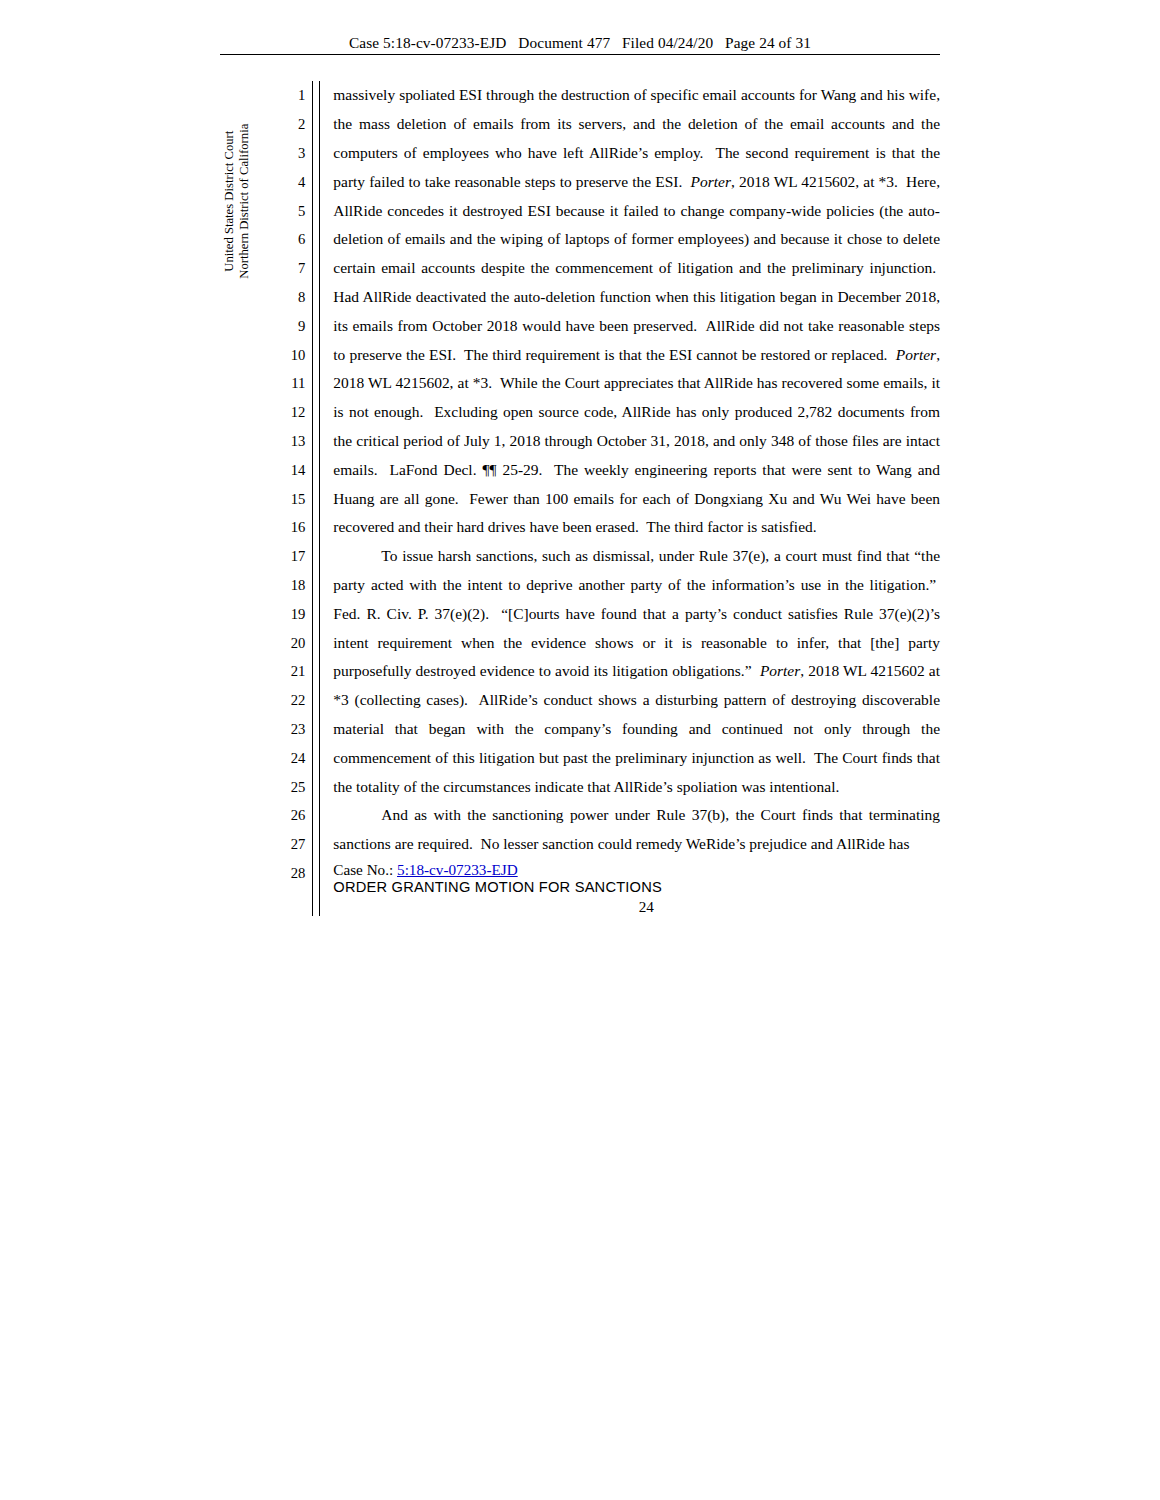Case 5:18-cv-07233-EJD Document 477 Filed 04/24/20 Page 24 of 31
United States District Court
Northern District of California
1
2
3
4
5
6
7
8
9
10
11
12
13
14
15
16
17
18
19
20
21
22
23
24
25
26
27
massively spoliated ESI through the destruction of specific email accounts for Wang and his wife, the mass deletion of emails from its servers, and the deletion of the email accounts and the computers of employees who have left AllRide’s employ. The second requirement is that the party failed to take reasonable steps to preserve the ESI. Porter, 2018 WL 4215602, at *3. Here, AllRide concedes it destroyed ESI because it failed to change company-wide policies (the auto-deletion of emails and the wiping of laptops of former employees) and because it chose to delete certain email accounts despite the commencement of litigation and the preliminary injunction. Had AllRide deactivated the auto-deletion function when this litigation began in December 2018, its emails from October 2018 would have been preserved. AllRide did not take reasonable steps to preserve the ESI. The third requirement is that the ESI cannot be restored or replaced. Porter, 2018 WL 4215602, at *3. While the Court appreciates that AllRide has recovered some emails, it is not enough. Excluding open source code, AllRide has only produced 2,782 documents from the critical period of July 1, 2018 through October 31, 2018, and only 348 of those files are intact emails. LaFond Decl. ¶¶ 25-29. The weekly engineering reports that were sent to Wang and Huang are all gone. Fewer than 100 emails for each of Dongxiang Xu and Wu Wei have been recovered and their hard drives have been erased. The third factor is satisfied.
To issue harsh sanctions, such as dismissal, under Rule 37(e), a court must find that “the party acted with the intent to deprive another party of the information’s use in the litigation.” Fed. R. Civ. P. 37(e)(2). “[C]ourts have found that a party’s conduct satisfies Rule 37(e)(2)’s intent requirement when the evidence shows or it is reasonable to infer, that [the] party purposefully destroyed evidence to avoid its litigation obligations.” Porter, 2018 WL 4215602 at *3 (collecting cases). AllRide’s conduct shows a disturbing pattern of destroying discoverable material that began with the company’s founding and continued not only through the commencement of this litigation but past the preliminary injunction as well. The Court finds that the totality of the circumstances indicate that AllRide’s spoliation was intentional.
And as with the sanctioning power under Rule 37(b), the Court finds that terminating sanctions are required. No lesser sanction could remedy WeRide’s prejudice and AllRide has
28
Case No.: 5:18-cv-07233-EJD
ORDER GRANTING MOTION FOR SANCTIONS
24